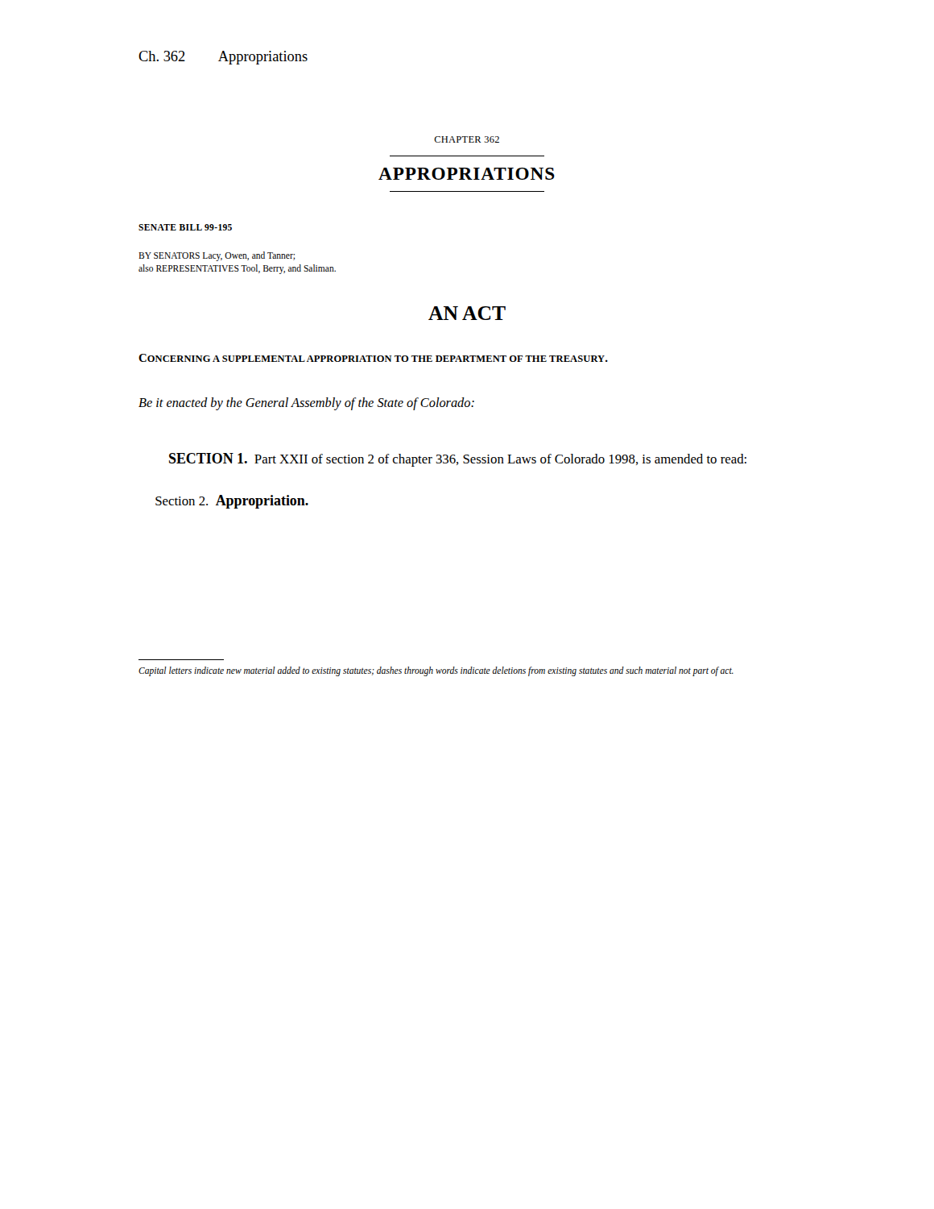Ch. 362 Appropriations
CHAPTER 362
APPROPRIATIONS
SENATE BILL 99-195
BY SENATORS Lacy, Owen, and Tanner;
also REPRESENTATIVES Tool, Berry, and Saliman.
AN ACT
CONCERNING A SUPPLEMENTAL APPROPRIATION TO THE DEPARTMENT OF THE TREASURY.
Be it enacted by the General Assembly of the State of Colorado:
SECTION 1. Part XXII of section 2 of chapter 336, Session Laws of Colorado 1998, is amended to read:
Section 2. Appropriation.
Capital letters indicate new material added to existing statutes; dashes through words indicate deletions from existing statutes and such material not part of act.